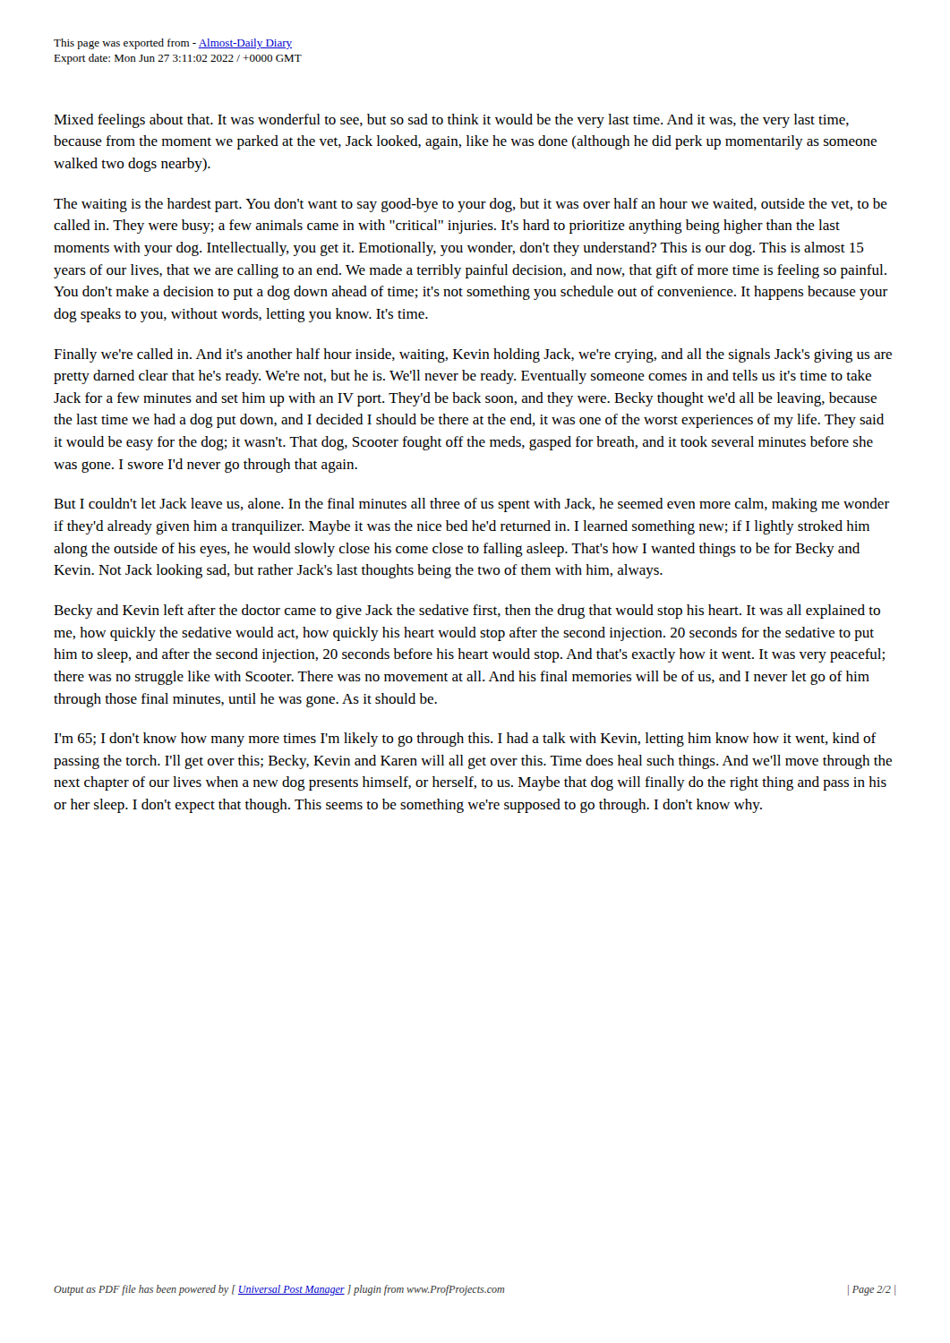This page was exported from - Almost-Daily Diary
Export date: Mon Jun 27 3:11:02 2022 / +0000 GMT
Mixed feelings about that. It was wonderful to see, but so sad to think it would be the very last time. And it was, the very last time, because from the moment we parked at the vet, Jack looked, again, like he was done (although he did perk up momentarily as someone walked two dogs nearby).
The waiting is the hardest part. You don't want to say good-bye to your dog, but it was over half an hour we waited, outside the vet, to be called in. They were busy; a few animals came in with "critical" injuries. It's hard to prioritize anything being higher than the last moments with your dog. Intellectually, you get it. Emotionally, you wonder, don't they understand? This is our dog. This is almost 15 years of our lives, that we are calling to an end. We made a terribly painful decision, and now, that gift of more time is feeling so painful. You don't make a decision to put a dog down ahead of time; it's not something you schedule out of convenience. It happens because your dog speaks to you, without words, letting you know. It's time.
Finally we're called in. And it's another half hour inside, waiting, Kevin holding Jack, we're crying, and all the signals Jack's giving us are pretty darned clear that he's ready. We're not, but he is. We'll never be ready. Eventually someone comes in and tells us it's time to take Jack for a few minutes and set him up with an IV port. They'd be back soon, and they were. Becky thought we'd all be leaving, because the last time we had a dog put down, and I decided I should be there at the end, it was one of the worst experiences of my life. They said it would be easy for the dog; it wasn't. That dog, Scooter fought off the meds, gasped for breath, and it took several minutes before she was gone. I swore I'd never go through that again.
But I couldn't let Jack leave us, alone. In the final minutes all three of us spent with Jack, he seemed even more calm, making me wonder if they'd already given him a tranquilizer. Maybe it was the nice bed he'd returned in. I learned something new; if I lightly stroked him along the outside of his eyes, he would slowly close his come close to falling asleep. That's how I wanted things to be for Becky and Kevin. Not Jack looking sad, but rather Jack's last thoughts being the two of them with him, always.
Becky and Kevin left after the doctor came to give Jack the sedative first, then the drug that would stop his heart. It was all explained to me, how quickly the sedative would act, how quickly his heart would stop after the second injection. 20 seconds for the sedative to put him to sleep, and after the second injection, 20 seconds before his heart would stop. And that's exactly how it went. It was very peaceful; there was no struggle like with Scooter. There was no movement at all. And his final memories will be of us, and I never let go of him through those final minutes, until he was gone. As it should be.
I'm 65; I don't know how many more times I'm likely to go through this. I had a talk with Kevin, letting him know how it went, kind of passing the torch. I'll get over this; Becky, Kevin and Karen will all get over this. Time does heal such things. And we'll move through the next chapter of our lives when a new dog presents himself, or herself, to us. Maybe that dog will finally do the right thing and pass in his or her sleep. I don't expect that though. This seems to be something we're supposed to go through. I don't know why.
Output as PDF file has been powered by [ Universal Post Manager ] plugin from www.ProfProjects.com | Page 2/2 |